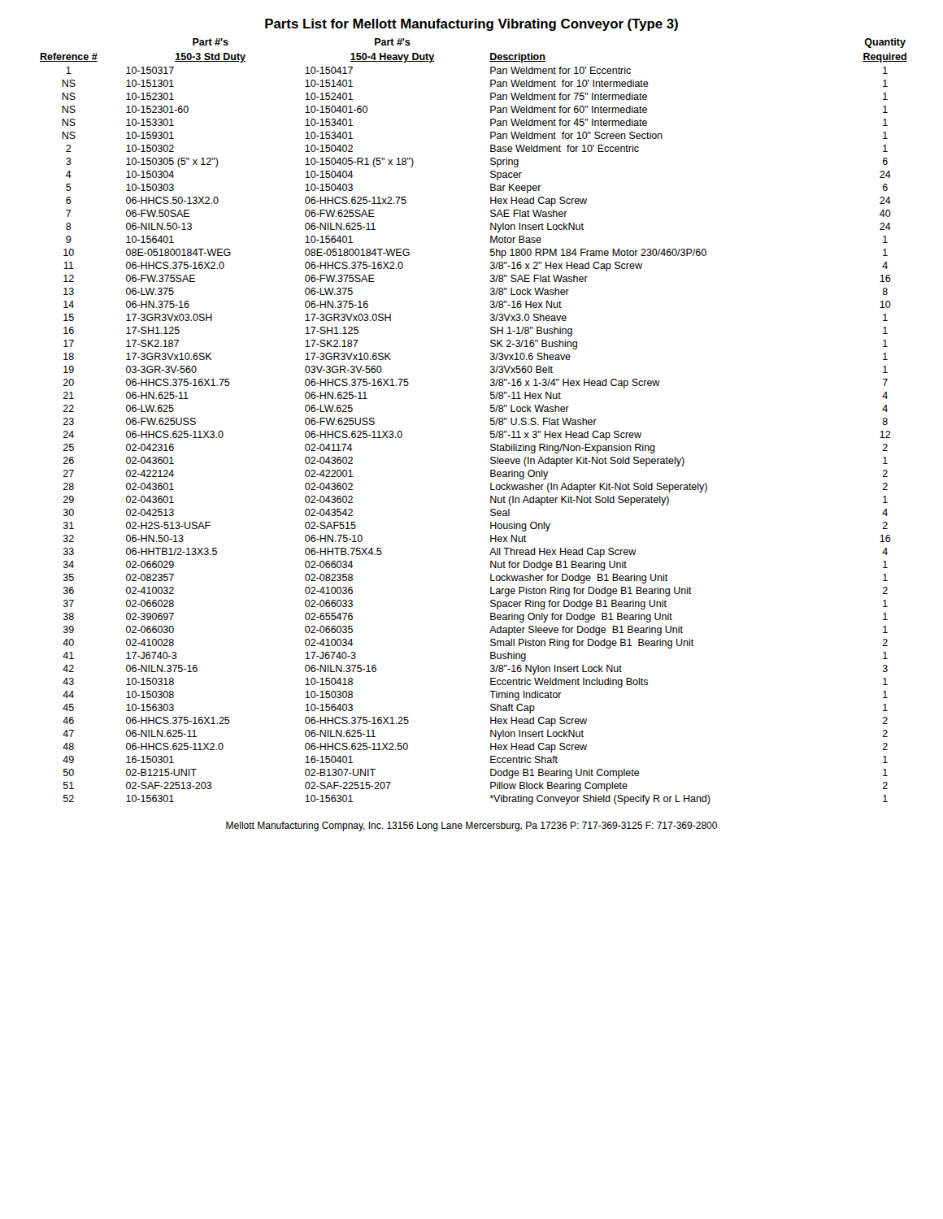Parts List for Mellott Manufacturing Vibrating Conveyor (Type 3)
| | Part #'s | Part #'s | | Quantity |
| --- | --- | --- | --- | --- |
| Reference # | 150-3 Std Duty | 150-4 Heavy Duty | Description | Required |
| 1 | 10-150317 | 10-150417 | Pan Weldment for 10' Eccentric | 1 |
| NS | 10-151301 | 10-151401 | Pan Weldment for 10' Intermediate | 1 |
| NS | 10-152301 | 10-152401 | Pan Weldment for 75" Intermediate | 1 |
| NS | 10-152301-60 | 10-150401-60 | Pan Weldment for 60" Intermediate | 1 |
| NS | 10-153301 | 10-153401 | Pan Weldment for 45" Intermediate | 1 |
| NS | 10-159301 | 10-153401 | Pan Weldment for 10" Screen Section | 1 |
| 2 | 10-150302 | 10-150402 | Base Weldment for 10' Eccentric | 1 |
| 3 | 10-150305 (5" x 12") | 10-150405-R1 (5" x 18") | Spring | 6 |
| 4 | 10-150304 | 10-150404 | Spacer | 24 |
| 5 | 10-150303 | 10-150403 | Bar Keeper | 6 |
| 6 | 06-HHCS.50-13X2.0 | 06-HHCS.625-11x2.75 | Hex Head Cap Screw | 24 |
| 7 | 06-FW.50SAE | 06-FW.625SAE | SAE Flat Washer | 40 |
| 8 | 06-NILN.50-13 | 06-NILN.625-11 | Nylon Insert LockNut | 24 |
| 9 | 10-156401 | 10-156401 | Motor Base | 1 |
| 10 | 08E-051800184T-WEG | 08E-051800184T-WEG | 5hp 1800 RPM 184 Frame Motor 230/460/3P/60 | 1 |
| 11 | 06-HHCS.375-16X2.0 | 06-HHCS.375-16X2.0 | 3/8"-16 x 2" Hex Head Cap Screw | 4 |
| 12 | 06-FW.375SAE | 06-FW.375SAE | 3/8" SAE Flat Washer | 16 |
| 13 | 06-LW.375 | 06-LW.375 | 3/8" Lock Washer | 8 |
| 14 | 06-HN.375-16 | 06-HN.375-16 | 3/8"-16 Hex Nut | 10 |
| 15 | 17-3GR3Vx03.0SH | 17-3GR3Vx03.0SH | 3/3Vx3.0 Sheave | 1 |
| 16 | 17-SH1.125 | 17-SH1.125 | SH 1-1/8" Bushing | 1 |
| 17 | 17-SK2.187 | 17-SK2.187 | SK 2-3/16" Bushing | 1 |
| 18 | 17-3GR3Vx10.6SK | 17-3GR3Vx10.6SK | 3/3vx10.6 Sheave | 1 |
| 19 | 03-3GR-3V-560 | 03V-3GR-3V-560 | 3/3Vx560 Belt | 1 |
| 20 | 06-HHCS.375-16X1.75 | 06-HHCS.375-16X1.75 | 3/8"-16 x 1-3/4" Hex Head Cap Screw | 7 |
| 21 | 06-HN.625-11 | 06-HN.625-11 | 5/8"-11 Hex Nut | 4 |
| 22 | 06-LW.625 | 06-LW.625 | 5/8" Lock Washer | 4 |
| 23 | 06-FW.625USS | 06-FW.625USS | 5/8" U.S.S. Flat Washer | 8 |
| 24 | 06-HHCS.625-11X3.0 | 06-HHCS.625-11X3.0 | 5/8"-11 x 3" Hex Head Cap Screw | 12 |
| 25 | 02-042316 | 02-041174 | Stabilizing Ring/Non-Expansion Ring | 2 |
| 26 | 02-043601 | 02-043602 | Sleeve (In Adapter Kit-Not Sold Seperately) | 1 |
| 27 | 02-422124 | 02-422001 | Bearing Only | 2 |
| 28 | 02-043601 | 02-043602 | Lockwasher (In Adapter Kit-Not Sold Seperately) | 2 |
| 29 | 02-043601 | 02-043602 | Nut (In Adapter Kit-Not Sold Seperately) | 1 |
| 30 | 02-042513 | 02-043542 | Seal | 4 |
| 31 | 02-H2S-513-USAF | 02-SAF515 | Housing Only | 2 |
| 32 | 06-HN.50-13 | 06-HN.75-10 | Hex Nut | 16 |
| 33 | 06-HHTB1/2-13X3.5 | 06-HHTB.75X4.5 | All Thread Hex Head Cap Screw | 4 |
| 34 | 02-066029 | 02-066034 | Nut for Dodge B1 Bearing Unit | 1 |
| 35 | 02-082357 | 02-082358 | Lockwasher for Dodge B1 Bearing Unit | 1 |
| 36 | 02-410032 | 02-410036 | Large Piston Ring for Dodge B1 Bearing Unit | 2 |
| 37 | 02-066028 | 02-066033 | Spacer Ring for Dodge B1 Bearing Unit | 1 |
| 38 | 02-390697 | 02-655476 | Bearing Only for Dodge B1 Bearing Unit | 1 |
| 39 | 02-066030 | 02-066035 | Adapter Sleeve for Dodge B1 Bearing Unit | 1 |
| 40 | 02-410028 | 02-410034 | Small Piston Ring for Dodge B1 Bearing Unit | 2 |
| 41 | 17-J6740-3 | 17-J6740-3 | Bushing | 1 |
| 42 | 06-NILN.375-16 | 06-NILN.375-16 | 3/8"-16 Nylon Insert Lock Nut | 3 |
| 43 | 10-150318 | 10-150418 | Eccentric Weldment Including Bolts | 1 |
| 44 | 10-150308 | 10-150308 | Timing Indicator | 1 |
| 45 | 10-156303 | 10-156403 | Shaft Cap | 1 |
| 46 | 06-HHCS.375-16X1.25 | 06-HHCS.375-16X1.25 | Hex Head Cap Screw | 2 |
| 47 | 06-NILN.625-11 | 06-NILN.625-11 | Nylon Insert LockNut | 2 |
| 48 | 06-HHCS.625-11X2.0 | 06-HHCS.625-11X2.50 | Hex Head Cap Screw | 2 |
| 49 | 16-150301 | 16-150401 | Eccentric Shaft | 1 |
| 50 | 02-B1215-UNIT | 02-B1307-UNIT | Dodge B1 Bearing Unit Complete | 1 |
| 51 | 02-SAF-22513-203 | 02-SAF-22515-207 | Pillow Block Bearing Complete | 2 |
| 52 | 10-156301 | 10-156301 | *Vibrating Conveyor Shield (Specify R or L Hand) | 1 |
Mellott Manufacturing Compnay, Inc. 13156 Long Lane Mercersburg, Pa 17236 P: 717-369-3125 F: 717-369-2800